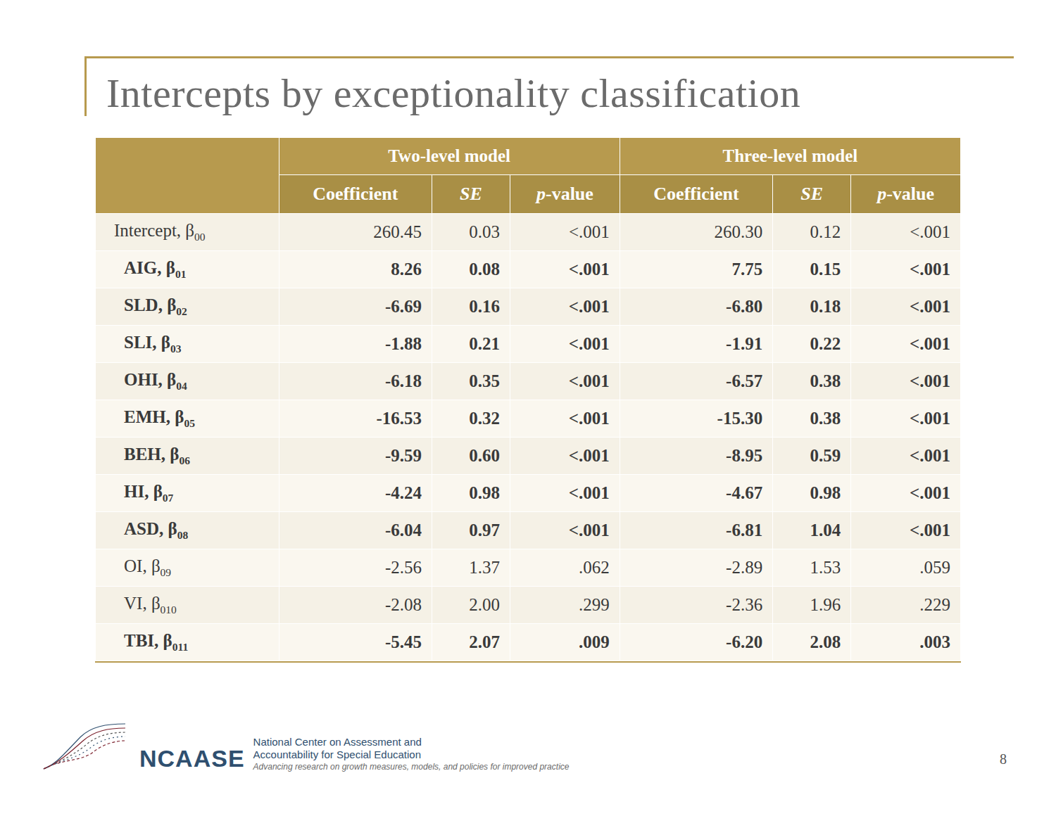Intercepts by exceptionality classification
| | Two-level model | Three-level model |
| --- | --- | --- |
| Coefficient | SE | p -value | Coefficient | SE | p -value |
| Intercept, β 00 | 260.45 | 0.03 | <.001 | 260.30 | 0.12 | <.001 |
| AIG, β 01 | 8.26 | 0.08 | <.001 | 7.75 | 0.15 | <.001 |
| SLD, β 02 | -6.69 | 0.16 | <.001 | -6.80 | 0.18 | <.001 |
| SLI, β 03 | -1.88 | 0.21 | <.001 | -1.91 | 0.22 | <.001 |
| OHI, β 04 | -6.18 | 0.35 | <.001 | -6.57 | 0.38 | <.001 |
| EMH, β 05 | -16.53 | 0.32 | <.001 | -15.30 | 0.38 | <.001 |
| BEH, β 06 | -9.59 | 0.60 | <.001 | -8.95 | 0.59 | <.001 |
| HI, β 07 | -4.24 | 0.98 | <.001 | -4.67 | 0.98 | <.001 |
| ASD, β 08 | -6.04 | 0.97 | <.001 | -6.81 | 1.04 | <.001 |
| OI, β 09 | -2.56 | 1.37 | .062 | -2.89 | 1.53 | .059 |
| VI, β 010 | -2.08 | 2.00 | .299 | -2.36 | 1.96 | .229 |
| TBI, β 011 | -5.45 | 2.07 | .009 | -6.20 | 2.08 | .003 |
NCAASE
National Center on Assessment and
Accountability for Special Education
Advancing research on growth measures, models, and policies for improved practice
8